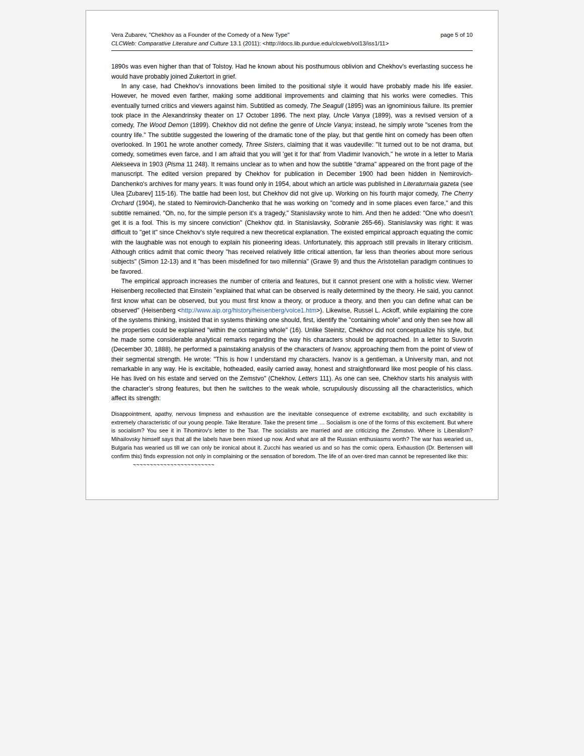Vera Zubarev, "Chekhov as a Founder of the Comedy of a New Type" page 5 of 10
CLCWeb: Comparative Literature and Culture 13.1 (2011): <http://docs.lib.purdue.edu/clcweb/vol13/iss1/11>
1890s was even higher than that of Tolstoy. Had he known about his posthumous oblivion and Chekhov's everlasting success he would have probably joined Zukertort in grief.
In any case, had Chekhov's innovations been limited to the positional style it would have probably made his life easier. However, he moved even farther, making some additional improvements and claiming that his works were comedies. This eventually turned critics and viewers against him. Subtitled as comedy, The Seagull (1895) was an ignominious failure. Its premier took place in the Alexandrinsky theater on 17 October 1896. The next play, Uncle Vanya (1899), was a revised version of a comedy, The Wood Demon (1899). Chekhov did not define the genre of Uncle Vanya; instead, he simply wrote "scenes from the country life." The subtitle suggested the lowering of the dramatic tone of the play, but that gentle hint on comedy has been often overlooked. In 1901 he wrote another comedy, Three Sisters, claiming that it was vaudeville: "It turned out to be not drama, but comedy, sometimes even farce, and I am afraid that you will 'get it for that' from Vladimir Ivanovich," he wrote in a letter to Maria Alekseeva in 1903 (Pisma 11 248). It remains unclear as to when and how the subtitle "drama" appeared on the front page of the manuscript. The edited version prepared by Chekhov for publication in December 1900 had been hidden in Nemirovich-Danchenko's archives for many years. It was found only in 1954, about which an article was published in Literaturnaia gazeta (see Ulea [Zubarev] 115-16). The battle had been lost, but Chekhov did not give up. Working on his fourth major comedy, The Cherry Orchard (1904), he stated to Nemirovich-Danchenko that he was working on "comedy and in some places even farce," and this subtitle remained. "Oh, no, for the simple person it's a tragedy," Stanislavsky wrote to him. And then he added: "One who doesn't get it is a fool. This is my sincere conviction" (Chekhov qtd. in Stanislavsky, Sobranie 265-66). Stanislavsky was right: it was difficult to "get it" since Chekhov's style required a new theoretical explanation. The existed empirical approach equating the comic with the laughable was not enough to explain his pioneering ideas. Unfortunately, this approach still prevails in literary criticism. Although critics admit that comic theory "has received relatively little critical attention, far less than theories about more serious subjects" (Simon 12-13) and it "has been misdefined for two millennia" (Grawe 9) and thus the Aristotelian paradigm continues to be favored.
The empirical approach increases the number of criteria and features, but it cannot present one with a holistic view. Werner Heisenberg recollected that Einstein "explained that what can be observed is really determined by the theory. He said, you cannot first know what can be observed, but you must first know a theory, or produce a theory, and then you can define what can be observed" (Heisenberg <http://www.aip.org/history/heisenberg/voice1.htm>). Likewise, Russel L. Ackoff, while explaining the core of the systems thinking, insisted that in systems thinking one should, first, identify the "containing whole" and only then see how all the properties could be explained "within the containing whole" (16). Unlike Steinitz, Chekhov did not conceptualize his style, but he made some considerable analytical remarks regarding the way his characters should be approached. In a letter to Suvorin (December 30, 1888), he performed a painstaking analysis of the characters of Ivanov, approaching them from the point of view of their segmental strength. He wrote: "This is how I understand my characters. Ivanov is a gentleman, a University man, and not remarkable in any way. He is excitable, hotheaded, easily carried away, honest and straightforward like most people of his class. He has lived on his estate and served on the Zemstvo" (Chekhov, Letters 111). As one can see, Chekhov starts his analysis with the character's strong features, but then he switches to the weak whole, scrupulously discussing all the characteristics, which affect its strength:
Disappointment, apathy, nervous limpness and exhaustion are the inevitable consequence of extreme excitability, and such excitability is extremely characteristic of our young people. Take literature. Take the present time … Socialism is one of the forms of this excitement. But where is socialism? You see it in Tihomirov's letter to the Tsar. The socialists are married and are criticizing the Zemstvo. Where is Liberalism? Mihailovsky himself says that all the labels have been mixed up now. And what are all the Russian enthusiasms worth? The war has wearied us, Bulgaria has wearied us till we can only be ironical about it. Zucchi has wearied us and so has the comic opera. Exhaustion (Dr. Bertensen will confirm this) finds expression not only in complaining or the sensation of boredom. The life of an over-tired man cannot be represented like this:
~~~~~~~~~~~~~~~~~~~~~~~~